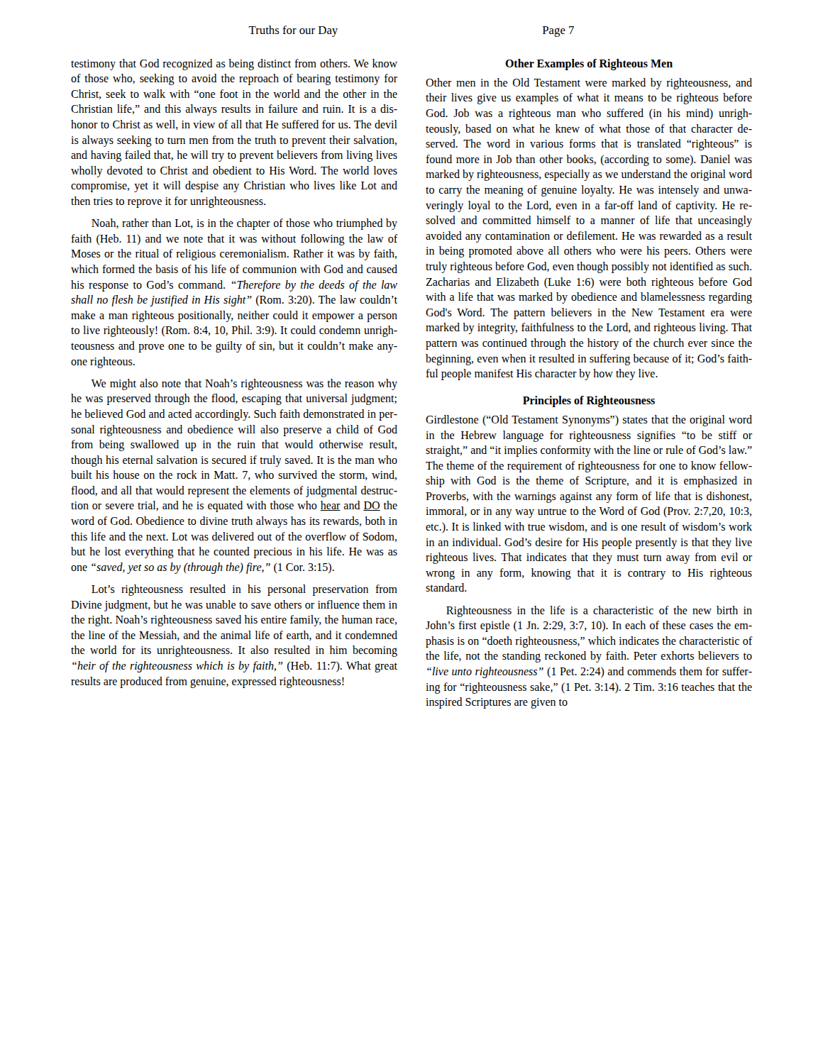Truths for our Day Page 7
testimony that God recognized as being distinct from others. We know of those who, seeking to avoid the reproach of bearing testimony for Christ, seek to walk with “one foot in the world and the other in the Christian life,” and this always results in failure and ruin. It is a dishonor to Christ as well, in view of all that He suffered for us. The devil is always seeking to turn men from the truth to prevent their salvation, and having failed that, he will try to prevent believers from living lives wholly devoted to Christ and obedient to His Word. The world loves compromise, yet it will despise any Christian who lives like Lot and then tries to reprove it for unrighteousness.
Noah, rather than Lot, is in the chapter of those who triumphed by faith (Heb. 11) and we note that it was without following the law of Moses or the ritual of religious ceremonialism. Rather it was by faith, which formed the basis of his life of communion with God and caused his response to God’s command. “Therefore by the deeds of the law shall no flesh be justified in His sight” (Rom. 3:20). The law couldn’t make a man righteous positionally, neither could it empower a person to live righteously! (Rom. 8:4, 10, Phil. 3:9). It could condemn unrighteousness and prove one to be guilty of sin, but it couldn’t make anyone righteous.
We might also note that Noah’s righteousness was the reason why he was preserved through the flood, escaping that universal judgment; he believed God and acted accordingly. Such faith demonstrated in personal righteousness and obedience will also preserve a child of God from being swallowed up in the ruin that would otherwise result, though his eternal salvation is secured if truly saved. It is the man who built his house on the rock in Matt. 7, who survived the storm, wind, flood, and all that would represent the elements of judgmental destruction or severe trial, and he is equated with those who hear and DO the word of God. Obedience to divine truth always has its rewards, both in this life and the next. Lot was delivered out of the overflow of Sodom, but he lost everything that he counted precious in his life. He was as one “saved, yet so as by (through the) fire,” (1 Cor. 3:15).
Lot’s righteousness resulted in his personal preservation from Divine judgment, but he was unable to save others or influence them in the right. Noah’s righteousness saved his entire family, the human race, the line of the Messiah, and the animal life of earth, and it condemned the world for its unrighteousness. It also resulted in him becoming “heir of the righteousness which is by faith,” (Heb. 11:7). What great results are produced from genuine, expressed righteousness!
Other Examples of Righteous Men
Other men in the Old Testament were marked by righteousness, and their lives give us examples of what it means to be righteous before God. Job was a righteous man who suffered (in his mind) unrighteously, based on what he knew of what those of that character deserved. The word in various forms that is translated “righteous” is found more in Job than other books, (according to some). Daniel was marked by righteousness, especially as we understand the original word to carry the meaning of genuine loyalty. He was intensely and unwaveringly loyal to the Lord, even in a far-off land of captivity. He resolved and committed himself to a manner of life that unceasingly avoided any contamination or defilement. He was rewarded as a result in being promoted above all others who were his peers. Others were truly righteous before God, even though possibly not identified as such. Zacharias and Elizabeth (Luke 1:6) were both righteous before God with a life that was marked by obedience and blamelessness regarding God's Word. The pattern believers in the New Testament era were marked by integrity, faithfulness to the Lord, and righteous living. That pattern was continued through the history of the church ever since the beginning, even when it resulted in suffering because of it; God’s faithful people manifest His character by how they live.
Principles of Righteousness
Girdlestone (“Old Testament Synonyms”) states that the original word in the Hebrew language for righteousness signifies “to be stiff or straight,” and “it implies conformity with the line or rule of God’s law.” The theme of the requirement of righteousness for one to know fellowship with God is the theme of Scripture, and it is emphasized in Proverbs, with the warnings against any form of life that is dishonest, immoral, or in any way untrue to the Word of God (Prov. 2:7,20, 10:3, etc.). It is linked with true wisdom, and is one result of wisdom’s work in an individual. God’s desire for His people presently is that they live righteous lives. That indicates that they must turn away from evil or wrong in any form, knowing that it is contrary to His righteous standard.
Righteousness in the life is a characteristic of the new birth in John’s first epistle (1 Jn. 2:29, 3:7, 10). In each of these cases the emphasis is on “doeth righteousness,” which indicates the characteristic of the life, not the standing reckoned by faith. Peter exhorts believers to “live unto righteousness” (1 Pet. 2:24) and commends them for suffering for “righteousness sake,” (1 Pet. 3:14). 2 Tim. 3:16 teaches that the inspired Scriptures are given to